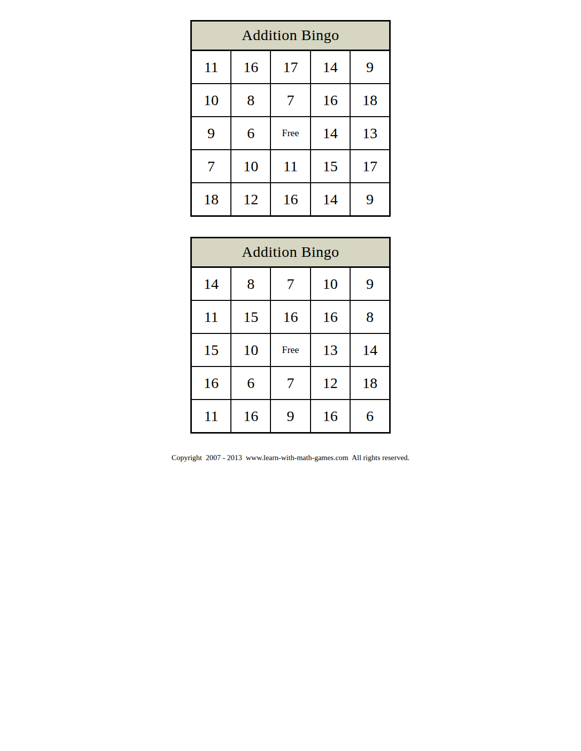Addition Bingo
| 11 | 16 | 17 | 14 | 9 |
| 10 | 8 | 7 | 16 | 18 |
| 9 | 6 | Free | 14 | 13 |
| 7 | 10 | 11 | 15 | 17 |
| 18 | 12 | 16 | 14 | 9 |
Addition Bingo
| 14 | 8 | 7 | 10 | 9 |
| 11 | 15 | 16 | 16 | 8 |
| 15 | 10 | Free | 13 | 14 |
| 16 | 6 | 7 | 12 | 18 |
| 11 | 16 | 9 | 16 | 6 |
Copyright 2007 - 2013 www.learn-with-math-games.com All rights reserved.